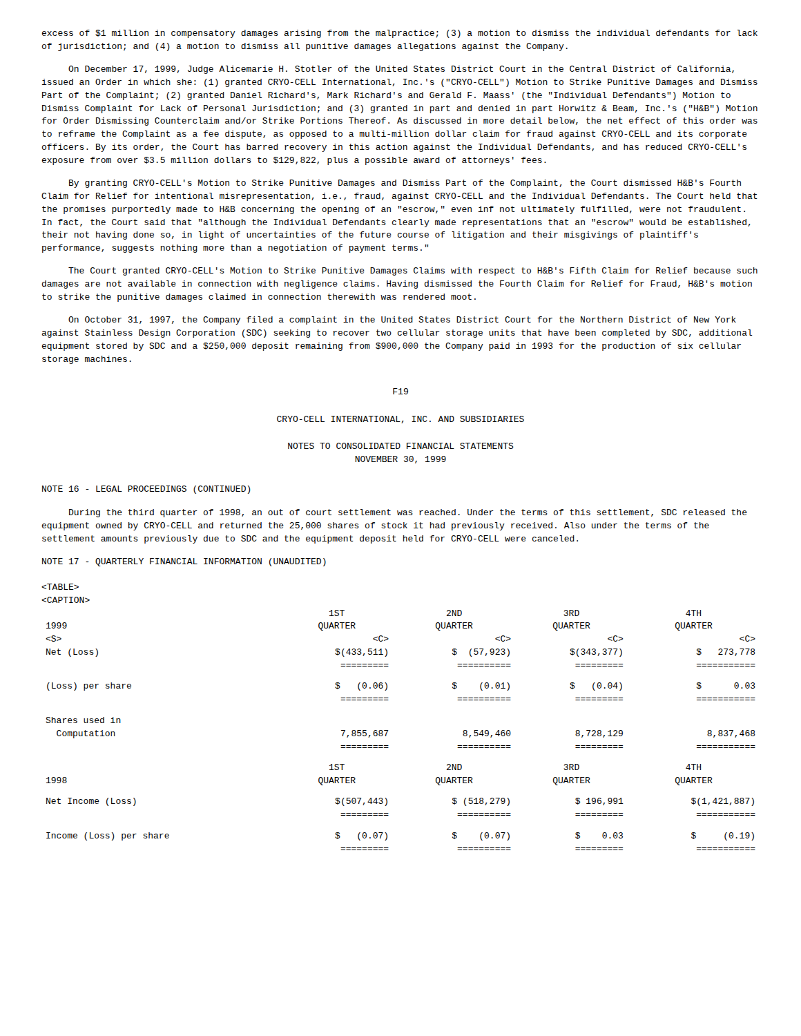excess of $1 million in compensatory damages arising from the malpractice; (3) a motion to dismiss the individual defendants for lack of jurisdiction; and (4) a motion to dismiss all punitive damages allegations against the Company.
On December 17, 1999, Judge Alicemarie H. Stotler of the United States District Court in the Central District of California, issued an Order in which she: (1) granted CRYO-CELL International, Inc.'s ("CRYO-CELL") Motion to Strike Punitive Damages and Dismiss Part of the Complaint; (2) granted Daniel Richard's, Mark Richard's and Gerald F. Maass' (the "Individual Defendants") Motion to Dismiss Complaint for Lack of Personal Jurisdiction; and (3) granted in part and denied in part Horwitz & Beam, Inc.'s ("H&B") Motion for Order Dismissing Counterclaim and/or Strike Portions Thereof. As discussed in more detail below, the net effect of this order was to reframe the Complaint as a fee dispute, as opposed to a multi-million dollar claim for fraud against CRYO-CELL and its corporate officers. By its order, the Court has barred recovery in this action against the Individual Defendants, and has reduced CRYO-CELL's exposure from over $3.5 million dollars to $129,822, plus a possible award of attorneys' fees.
By granting CRYO-CELL's Motion to Strike Punitive Damages and Dismiss Part of the Complaint, the Court dismissed H&B's Fourth Claim for Relief for intentional misrepresentation, i.e., fraud, against CRYO-CELL and the Individual Defendants. The Court held that the promises purportedly made to H&B concerning the opening of an "escrow," even inf not ultimately fulfilled, were not fraudulent. In fact, the Court said that "although the Individual Defendants clearly made representations that an "escrow" would be established, their not having done so, in light of uncertainties of the future course of litigation and their misgivings of plaintiff's performance, suggests nothing more than a negotiation of payment terms."
The Court granted CRYO-CELL's Motion to Strike Punitive Damages Claims with respect to H&B's Fifth Claim for Relief because such damages are not available in connection with negligence claims. Having dismissed the Fourth Claim for Relief for Fraud, H&B's motion to strike the punitive damages claimed in connection therewith was rendered moot.
On October 31, 1997, the Company filed a complaint in the United States District Court for the Northern District of New York against Stainless Design Corporation (SDC) seeking to recover two cellular storage units that have been completed by SDC, additional equipment stored by SDC and a $250,000 deposit remaining from $900,000 the Company paid in 1993 for the production of six cellular storage machines.
F19
CRYO-CELL INTERNATIONAL, INC. AND SUBSIDIARIES
NOTES TO CONSOLIDATED FINANCIAL STATEMENTS
NOVEMBER 30, 1999
NOTE 16 - LEGAL PROCEEDINGS (CONTINUED)
During the third quarter of 1998, an out of court settlement was reached. Under the terms of this settlement, SDC released the equipment owned by CRYO-CELL and returned the 25,000 shares of stock it had previously received. Also under the terms of the settlement amounts previously due to SDC and the equipment deposit held for CRYO-CELL were canceled.
NOTE 17 - QUARTERLY FINANCIAL INFORMATION (UNAUDITED)
<TABLE>
<CAPTION>
| | 1ST | 2ND | 3RD | 4TH |
| 1999 | QUARTER | QUARTER | QUARTER | QUARTER |
| <S> | <C> | <C> | <C> | <C> |
| Net (Loss) | $(433,511) | $ (57,923) | $(343,377) | $ 273,778 |
| | ========= | ========== | ========= | =========== |
| (Loss) per share | $ (0.06) | $ (0.01) | $ (0.04) | $ 0.03 |
| | ========= | ========== | ========= | =========== |
| Shares used in | | | | |
| Computation | 7,855,687 | 8,549,460 | 8,728,129 | 8,837,468 |
| | ========= | ========== | ========= | =========== |
| | 1ST | 2ND | 3RD | 4TH |
| 1998 | QUARTER | QUARTER | QUARTER | QUARTER |
| Net Income (Loss) | $(507,443) | $ (518,279) | $ 196,991 | $(1,421,887) |
| | ========= | ========== | ========= | =========== |
| Income (Loss) per share | $ (0.07) | $ (0.07) | $ 0.03 | $ (0.19) |
| | ========= | ========== | ========= | =========== |